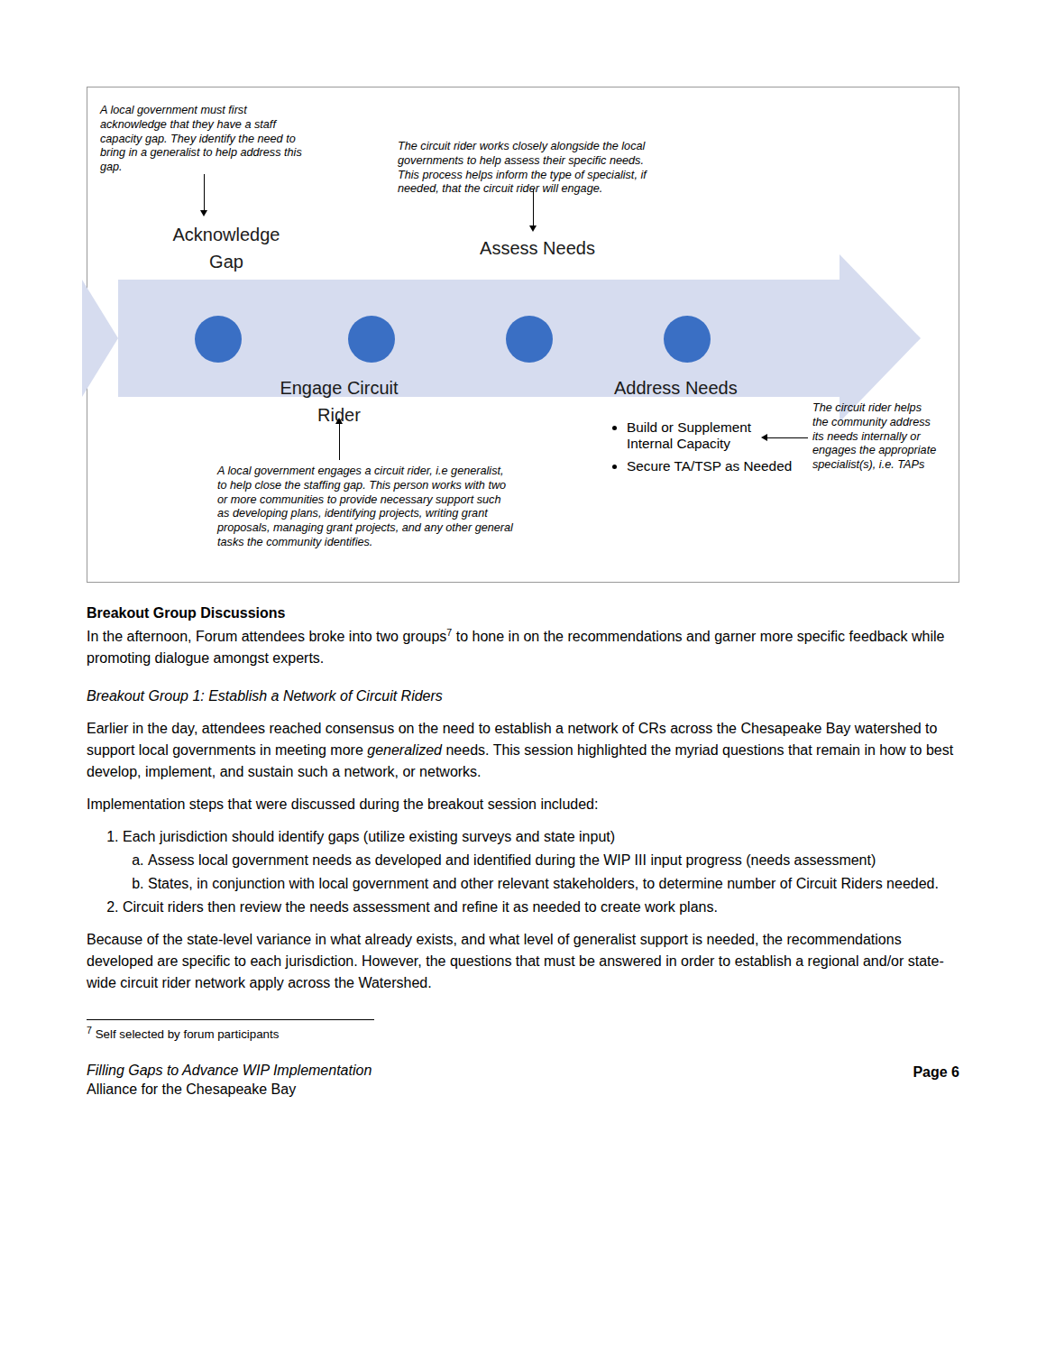A local government must first acknowledge that they have a staff capacity gap. They identify the need to bring in a generalist to help address this gap.
The circuit rider works closely alongside the local governments to help assess their specific needs. This process helps inform the type of specialist, if needed, that the circuit rider will engage.
Acknowledge
Gap
Assess Needs
Engage Circuit
Rider
Address Needs
Build or Supplement Internal Capacity
Secure TA/TSP as Needed
A local government engages a circuit rider, i.e generalist, to help close the staffing gap. This person works with two or more communities to provide necessary support such as developing plans, identifying projects, writing grant proposals, managing grant projects, and any other general tasks the community identifies.
The circuit rider helps the community address its needs internally or engages the appropriate specialist(s), i.e. TAPs
Breakout Group Discussions
In the afternoon, Forum attendees broke into two groups7 to hone in on the recommendations and garner more specific feedback while promoting dialogue amongst experts.
Breakout Group 1: Establish a Network of Circuit Riders
Earlier in the day, attendees reached consensus on the need to establish a network of CRs across the Chesapeake Bay watershed to support local governments in meeting more generalized needs. This session highlighted the myriad questions that remain in how to best develop, implement, and sustain such a network, or networks.
Implementation steps that were discussed during the breakout session included:
Each jurisdiction should identify gaps (utilize existing surveys and state input)
Assess local government needs as developed and identified during the WIP III input progress (needs assessment)
States, in conjunction with local government and other relevant stakeholders, to determine number of Circuit Riders needed.
Circuit riders then review the needs assessment and refine it as needed to create work plans.
Because of the state-level variance in what already exists, and what level of generalist support is needed, the recommendations developed are specific to each jurisdiction. However, the questions that must be answered in order to establish a regional and/or state-wide circuit rider network apply across the Watershed.
7 Self selected by forum participants
Filling Gaps to Advance WIP Implementation
Alliance for the Chesapeake Bay
Page 6